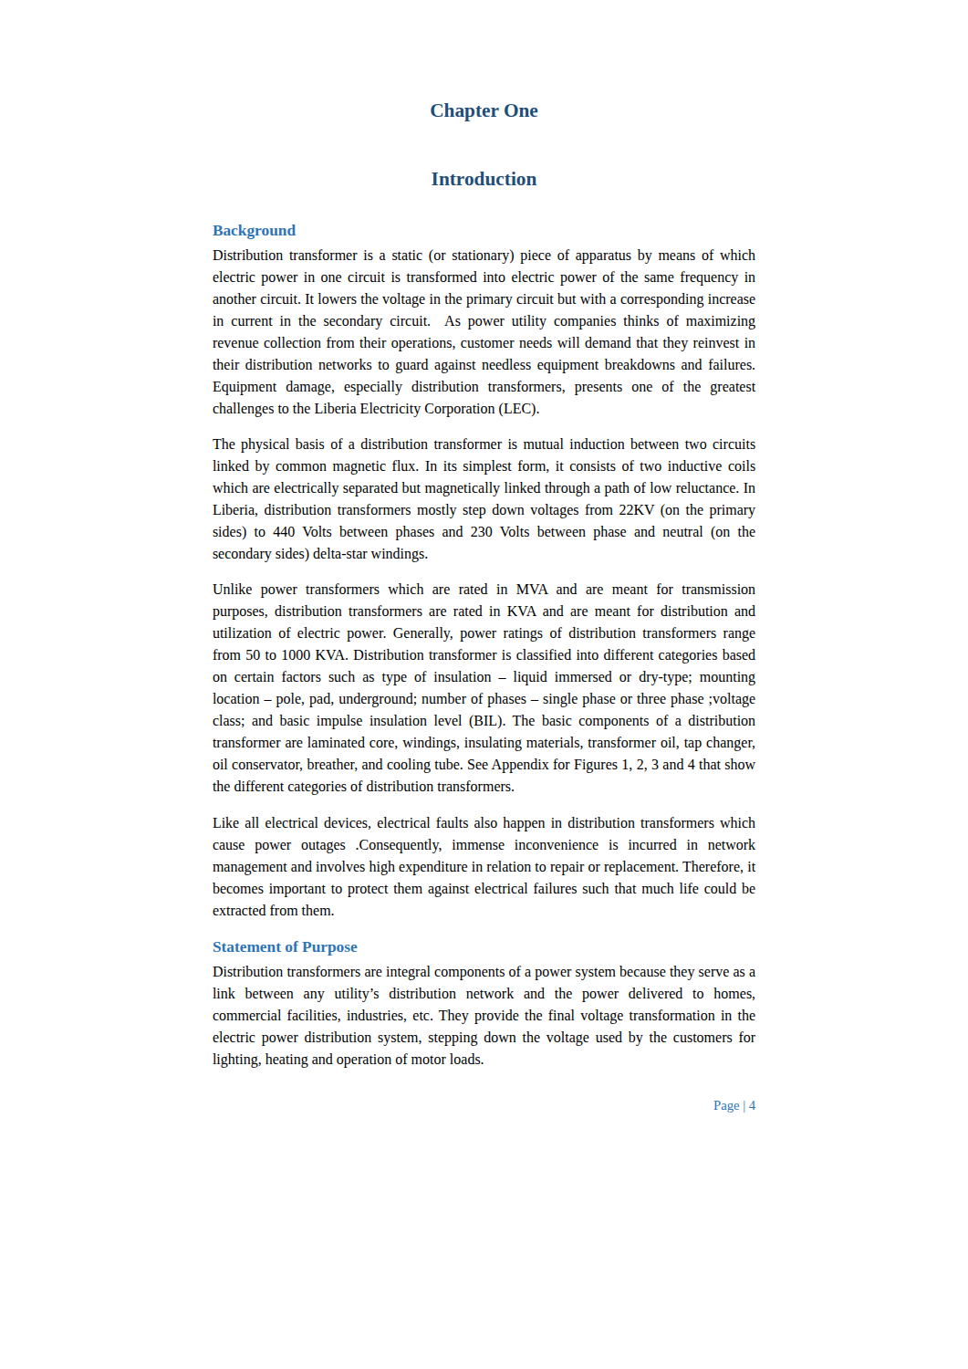Chapter One
Introduction
Background
Distribution transformer is a static (or stationary) piece of apparatus by means of which electric power in one circuit is transformed into electric power of the same frequency in another circuit. It lowers the voltage in the primary circuit but with a corresponding increase in current in the secondary circuit. As power utility companies thinks of maximizing revenue collection from their operations, customer needs will demand that they reinvest in their distribution networks to guard against needless equipment breakdowns and failures. Equipment damage, especially distribution transformers, presents one of the greatest challenges to the Liberia Electricity Corporation (LEC).
The physical basis of a distribution transformer is mutual induction between two circuits linked by common magnetic flux. In its simplest form, it consists of two inductive coils which are electrically separated but magnetically linked through a path of low reluctance. In Liberia, distribution transformers mostly step down voltages from 22KV (on the primary sides) to 440 Volts between phases and 230 Volts between phase and neutral (on the secondary sides) delta-star windings.
Unlike power transformers which are rated in MVA and are meant for transmission purposes, distribution transformers are rated in KVA and are meant for distribution and utilization of electric power. Generally, power ratings of distribution transformers range from 50 to 1000 KVA. Distribution transformer is classified into different categories based on certain factors such as type of insulation – liquid immersed or dry-type; mounting location – pole, pad, underground; number of phases – single phase or three phase ;voltage class; and basic impulse insulation level (BIL). The basic components of a distribution transformer are laminated core, windings, insulating materials, transformer oil, tap changer, oil conservator, breather, and cooling tube. See Appendix for Figures 1, 2, 3 and 4 that show the different categories of distribution transformers.
Like all electrical devices, electrical faults also happen in distribution transformers which cause power outages .Consequently, immense inconvenience is incurred in network management and involves high expenditure in relation to repair or replacement. Therefore, it becomes important to protect them against electrical failures such that much life could be extracted from them.
Statement of Purpose
Distribution transformers are integral components of a power system because they serve as a link between any utility’s distribution network and the power delivered to homes, commercial facilities, industries, etc. They provide the final voltage transformation in the electric power distribution system, stepping down the voltage used by the customers for lighting, heating and operation of motor loads.
Page | 4